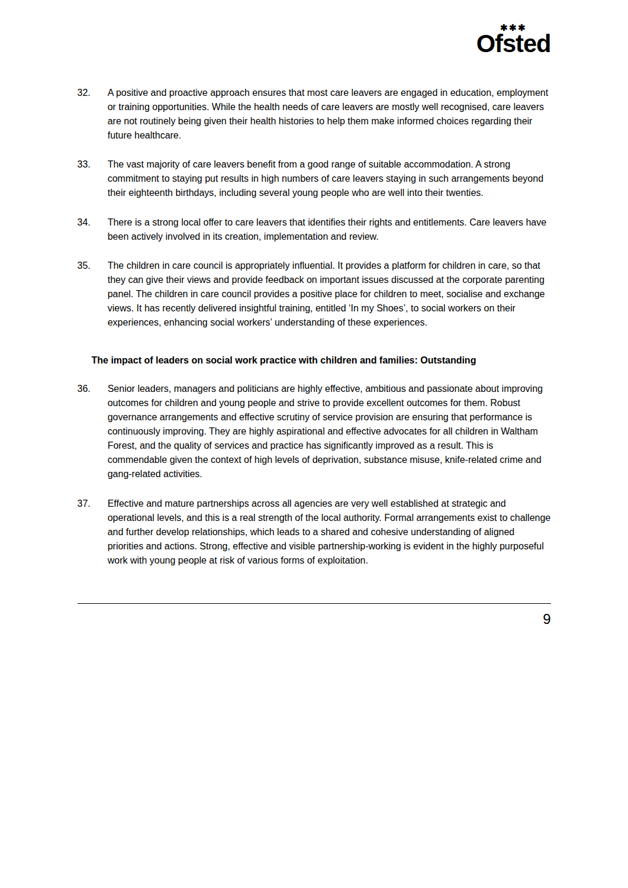✱✱✱ Ofsted
32. A positive and proactive approach ensures that most care leavers are engaged in education, employment or training opportunities. While the health needs of care leavers are mostly well recognised, care leavers are not routinely being given their health histories to help them make informed choices regarding their future healthcare.
33. The vast majority of care leavers benefit from a good range of suitable accommodation. A strong commitment to staying put results in high numbers of care leavers staying in such arrangements beyond their eighteenth birthdays, including several young people who are well into their twenties.
34. There is a strong local offer to care leavers that identifies their rights and entitlements. Care leavers have been actively involved in its creation, implementation and review.
35. The children in care council is appropriately influential. It provides a platform for children in care, so that they can give their views and provide feedback on important issues discussed at the corporate parenting panel. The children in care council provides a positive place for children to meet, socialise and exchange views. It has recently delivered insightful training, entitled ‘In my Shoes’, to social workers on their experiences, enhancing social workers’ understanding of these experiences.
The impact of leaders on social work practice with children and families: Outstanding
36. Senior leaders, managers and politicians are highly effective, ambitious and passionate about improving outcomes for children and young people and strive to provide excellent outcomes for them. Robust governance arrangements and effective scrutiny of service provision are ensuring that performance is continuously improving. They are highly aspirational and effective advocates for all children in Waltham Forest, and the quality of services and practice has significantly improved as a result. This is commendable given the context of high levels of deprivation, substance misuse, knife-related crime and gang-related activities.
37. Effective and mature partnerships across all agencies are very well established at strategic and operational levels, and this is a real strength of the local authority. Formal arrangements exist to challenge and further develop relationships, which leads to a shared and cohesive understanding of aligned priorities and actions. Strong, effective and visible partnership-working is evident in the highly purposeful work with young people at risk of various forms of exploitation.
9